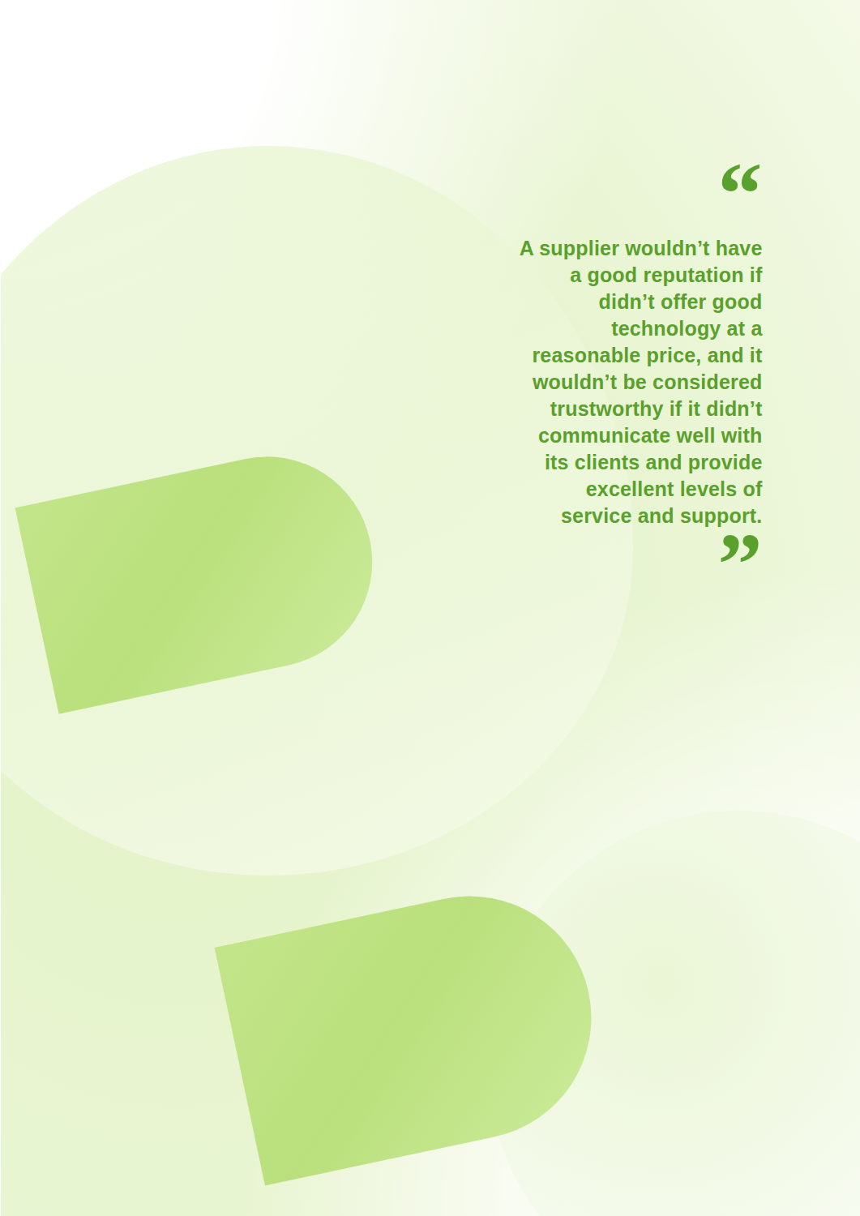“
A supplier wouldn’t have a good reputation if didn’t offer good technology at a reasonable price, and it wouldn’t be considered trustworthy if it didn’t communicate well with its clients and provide excellent levels of service and support.
”